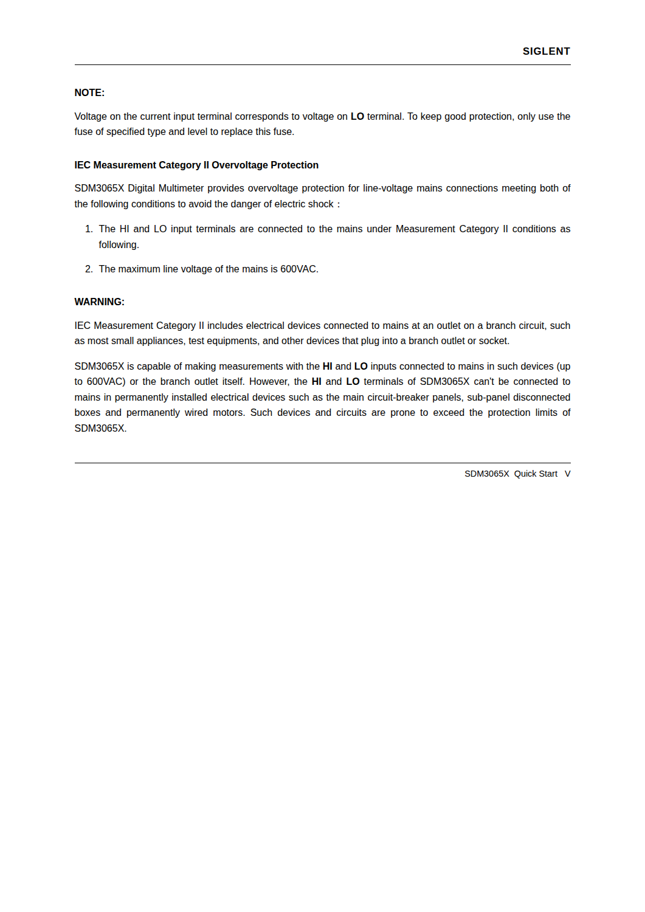SIGLENT
NOTE:
Voltage on the current input terminal corresponds to voltage on LO terminal. To keep good protection, only use the fuse of specified type and level to replace this fuse.
IEC Measurement Category II Overvoltage Protection
SDM3065X Digital Multimeter provides overvoltage protection for line-voltage mains connections meeting both of the following conditions to avoid the danger of electric shock：
The HI and LO input terminals are connected to the mains under Measurement Category II conditions as following.
The maximum line voltage of the mains is 600VAC.
WARNING:
IEC Measurement Category II includes electrical devices connected to mains at an outlet on a branch circuit, such as most small appliances, test equipments, and other devices that plug into a branch outlet or socket.
SDM3065X is capable of making measurements with the HI and LO inputs connected to mains in such devices (up to 600VAC) or the branch outlet itself. However, the HI and LO terminals of SDM3065X can't be connected to mains in permanently installed electrical devices such as the main circuit-breaker panels, sub-panel disconnected boxes and permanently wired motors. Such devices and circuits are prone to exceed the protection limits of SDM3065X.
SDM3065X Quick Start V